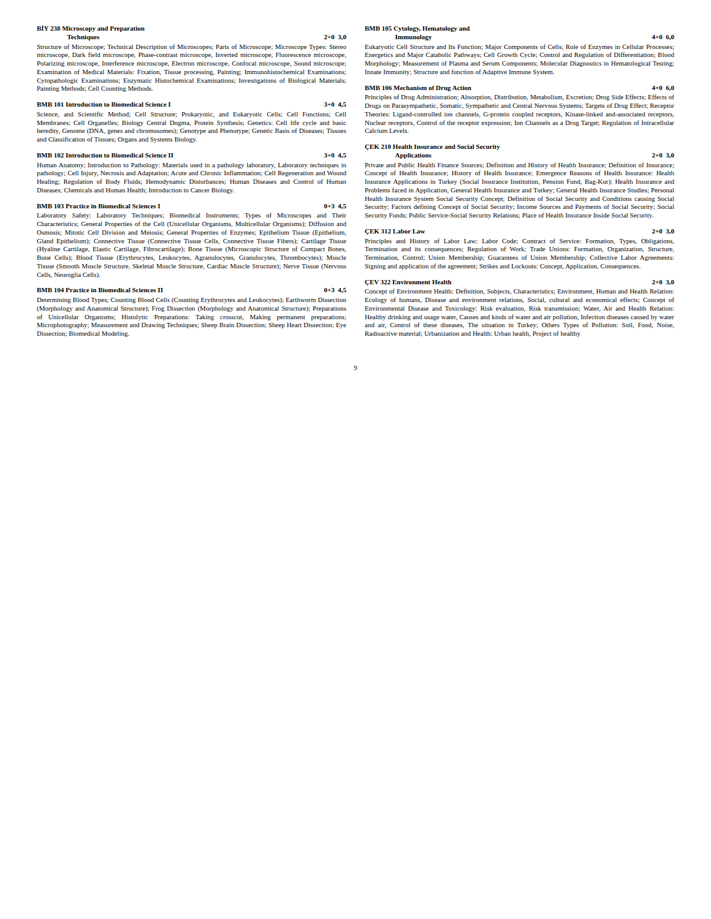BİY 238 Microscopy and Preparation
Techniques 2+0 3,0 Structure of Microscope; Technical Description of Microscopes; Parts of Microscope; Microscope Types: Stereo microscope, Dark field microscope, Phase-contrast microscope, Inverted microscope, Fluorescence microscope, Polarizing microscope, Interference microscope, Electron microscope, Confocal microscope, Sound microscope; Examination of Medical Materials: Fixation, Tissue processing, Painting; Immunohistochemical Examinations; Cytopathologic Examinations; Enzymatic Histochemical Examinations; Investigations of Biological Materials; Painting Methods; Cell Counting Methods.
BMB 101 Introduction to Biomedical Science I 3+0 4,5 Science, and Scientific Method; Cell Structure; Prokaryotic, and Eukaryotic Cells; Cell Functions; Cell Membranes; Cell Organelles; Biology Central Dogma, Protein Synthesis; Genetics: Cell life cycle and basic heredity, Genome (DNA, genes and chromosomes); Genotype and Phenotype; Genetic Basis of Diseases; Tissues and Classification of Tissues; Organs and Systems Biology.
BMB 102 Introduction to Biomedical Science II 3+0 4,5 Human Anatomy; Introduction to Pathology: Materials used in a pathology laboratory, Laboratory techniques in pathology; Cell Injury, Necrosis and Adaptation; Acute and Chronic Inflammation; Cell Regeneration and Wound Healing; Regulation of Body Fluids; Hemodynamic Disturbances; Human Diseases and Control of Human Diseases; Chemicals and Human Health; Introduction to Cancer Biology.
BMB 103 Practice in Biomedical Sciences I 0+3 4,5 Laboratory Safety; Laboratory Techniques; Biomedical Instruments; Types of Microscopes and Their Characteristics; General Properties of the Cell (Unicellular Organisms, Multicellular Organisms); Diffusion and Osmosis; Mitotic Cell Division and Meiosis; General Properties of Enzymes; Epithelium Tissue (Epithelium, Gland Epithelium); Connective Tissue (Connective Tissue Cells, Connective Tissue Fibers); Cartilage Tissue (Hyaline Cartilage, Elastic Cartilage, Fibrocartilage); Bone Tissue (Microscopic Structure of Compact Bones, Bone Cells); Blood Tissue (Erythrocytes, Leukocytes, Agranulocytes, Granulocytes, Thrombocytes); Muscle Tissue (Smooth Muscle Structure, Skeletal Muscle Structure, Cardiac Muscle Structure); Nerve Tissue (Nervous Cells, Neuroglia Cells).
BMB 104 Practice in Biomedical Sciences II 0+3 4,5 Determining Blood Types; Counting Blood Cells (Counting Erythrocytes and Leukocytes); Earthworm Dissection (Morphology and Anatomical Structure); Frog Dissection (Morphology and Anatomical Structure); Preparations of Unicellular Organisms; Histolytic Preparations: Taking crosscut, Making permanent preparations; Microphotography; Measurement and Drawing Techniques; Sheep Brain Dissection; Sheep Heart Dissection; Eye Dissection; Biomedical Modeling.
BMB 105 Cytology, Hematology and
Immunology 4+0 6,0 Eukaryotic Cell Structure and Its Function; Major Components of Cells; Role of Enzymes in Cellular Processes; Energetics and Major Catabolic Pathways; Cell Growth Cycle; Control and Regulation of Differentiation; Blood Morphology; Measurement of Plasma and Serum Components; Molecular Diagnostics in Hematological Testing; Innate Immunity; Structure and function of Adaptive Immune System.
BMB 106 Mechanism of Drug Action 4+0 6,0 Principles of Drug Administration; Absorption, Distribution, Metabolism, Excretion; Drug Side Effects; Effects of Drugs on Parasympathetic, Somatic, Sympathetic and Central Nervous Systems; Targets of Drug Effect; Receptor Theories: Ligand-controlled ion channels, G-protein coupled receptors, Kinase-linked and-associated receptors, Nuclear receptors, Control of the receptor expression; Ion Channels as a Drug Target; Regulation of Intracellular Calcium Levels.
ÇEK 210 Health Insurance and Social Security
Applications 2+0 3,0 Private and Public Health Finance Sources; Definition and History of Health Insurance; Definition of Insurance; Concept of Health Insurance; History of Health Insurance; Emergence Reasons of Health Insurance: Health Insurance Applications in Turkey (Social Insurance Institution, Pension Fund, Bag-Kur); Health Insurance and Problems faced in Application, General Health Insurance and Turkey; General Health Insurance Studies; Personal Health Insurance System Social Security Concept; Definition of Social Security and Conditions causing Social Security; Factors defining Concept of Social Security; Income Sources and Payments of Social Security; Social Security Funds; Public Service-Social Security Relations; Place of Health Insurance Inside Social Security.
ÇEK 312 Labor Law 2+0 3,0 Principles and History of Labor Law; Labor Code; Contract of Service: Formation, Types, Obligations, Termination and its consequences; Regulation of Work; Trade Unions: Formation, Organization, Structure, Termination, Control; Union Membership; Guarantees of Union Membership; Collective Labor Agreements: Signing and application of the agreement; Strikes and Lockouts: Concept, Application, Consequences.
ÇEV 322 Environment Health 2+0 3,0 Concept of Environment Health: Definition, Subjects, Characteristics; Environment, Human and Health Relation: Ecology of humans, Disease and environment relations, Social, cultural and economical effects; Concept of Environmental Disease and Toxicology: Risk evaluation, Risk transmission; Water, Air and Health Relation: Healthy drinking and usage water, Causes and kinds of water and air pollution, Infection diseases caused by water and air, Control of these diseases, The situation in Turkey; Others Types of Pollution: Soil, Food, Noise, Radioactive material; Urbanization and Health: Urban health, Project of healthy
9